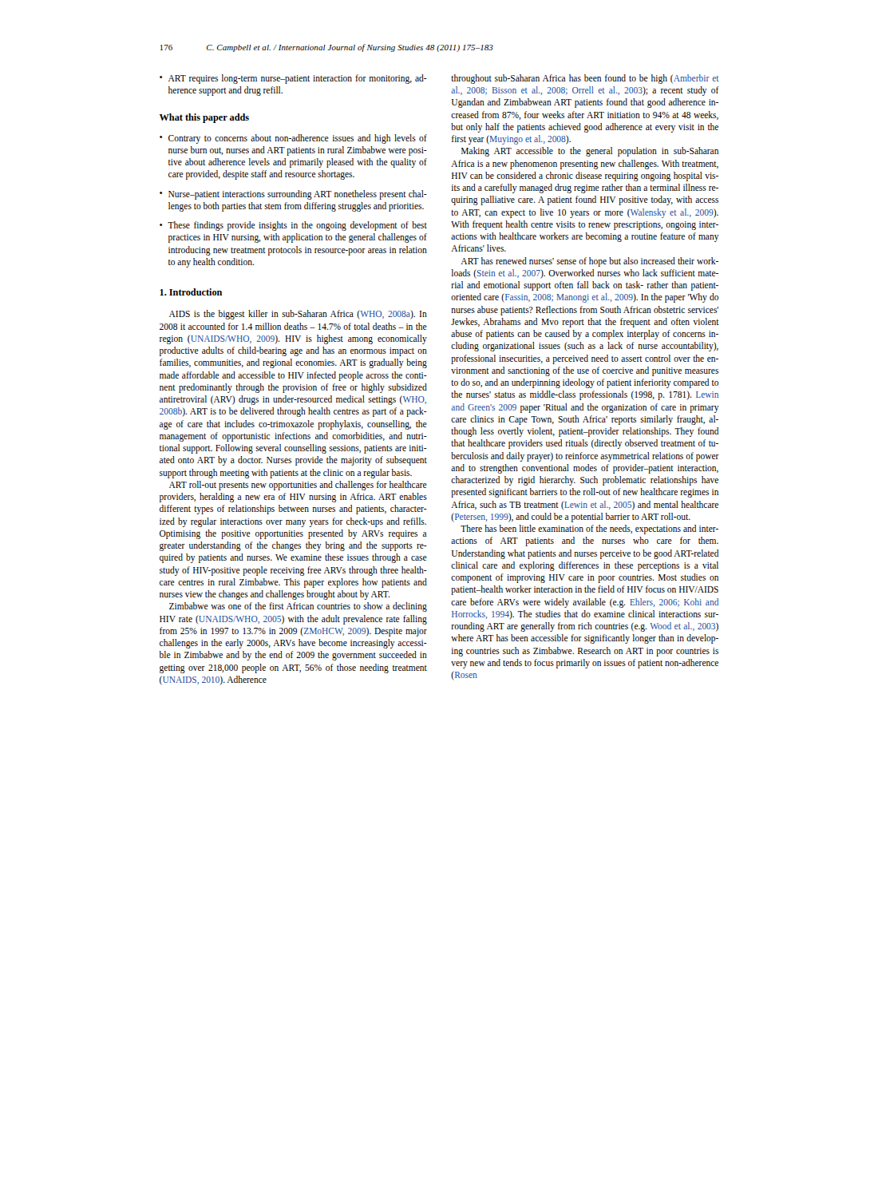176 C. Campbell et al. / International Journal of Nursing Studies 48 (2011) 175–183
ART requires long-term nurse–patient interaction for monitoring, adherence support and drug refill.
What this paper adds
Contrary to concerns about non-adherence issues and high levels of nurse burn out, nurses and ART patients in rural Zimbabwe were positive about adherence levels and primarily pleased with the quality of care provided, despite staff and resource shortages.
Nurse–patient interactions surrounding ART nonetheless present challenges to both parties that stem from differing struggles and priorities.
These findings provide insights in the ongoing development of best practices in HIV nursing, with application to the general challenges of introducing new treatment protocols in resource-poor areas in relation to any health condition.
1. Introduction
AIDS is the biggest killer in sub-Saharan Africa (WHO, 2008a). In 2008 it accounted for 1.4 million deaths – 14.7% of total deaths – in the region (UNAIDS/WHO, 2009). HIV is highest among economically productive adults of child-bearing age and has an enormous impact on families, communities, and regional economies. ART is gradually being made affordable and accessible to HIV infected people across the continent predominantly through the provision of free or highly subsidized antiretroviral (ARV) drugs in under-resourced medical settings (WHO, 2008b). ART is to be delivered through health centres as part of a package of care that includes co-trimoxazole prophylaxis, counselling, the management of opportunistic infections and comorbidities, and nutritional support. Following several counselling sessions, patients are initiated onto ART by a doctor. Nurses provide the majority of subsequent support through meeting with patients at the clinic on a regular basis.
ART roll-out presents new opportunities and challenges for healthcare providers, heralding a new era of HIV nursing in Africa. ART enables different types of relationships between nurses and patients, characterized by regular interactions over many years for check-ups and refills. Optimising the positive opportunities presented by ARVs requires a greater understanding of the changes they bring and the supports required by patients and nurses. We examine these issues through a case study of HIV-positive people receiving free ARVs through three healthcare centres in rural Zimbabwe. This paper explores how patients and nurses view the changes and challenges brought about by ART.
Zimbabwe was one of the first African countries to show a declining HIV rate (UNAIDS/WHO, 2005) with the adult prevalence rate falling from 25% in 1997 to 13.7% in 2009 (ZMoHCW, 2009). Despite major challenges in the early 2000s, ARVs have become increasingly accessible in Zimbabwe and by the end of 2009 the government succeeded in getting over 218,000 people on ART, 56% of those needing treatment (UNAIDS, 2010). Adherence
throughout sub-Saharan Africa has been found to be high (Amberbir et al., 2008; Bisson et al., 2008; Orrell et al., 2003); a recent study of Ugandan and Zimbabwean ART patients found that good adherence increased from 87%, four weeks after ART initiation to 94% at 48 weeks, but only half the patients achieved good adherence at every visit in the first year (Muyingo et al., 2008).
Making ART accessible to the general population in sub-Saharan Africa is a new phenomenon presenting new challenges. With treatment, HIV can be considered a chronic disease requiring ongoing hospital visits and a carefully managed drug regime rather than a terminal illness requiring palliative care. A patient found HIV positive today, with access to ART, can expect to live 10 years or more (Walensky et al., 2009). With frequent health centre visits to renew prescriptions, ongoing interactions with healthcare workers are becoming a routine feature of many Africans' lives.
ART has renewed nurses' sense of hope but also increased their workloads (Stein et al., 2007). Overworked nurses who lack sufficient material and emotional support often fall back on task- rather than patient-oriented care (Fassin, 2008; Manongi et al., 2009). In the paper 'Why do nurses abuse patients? Reflections from South African obstetric services' Jewkes, Abrahams and Mvo report that the frequent and often violent abuse of patients can be caused by a complex interplay of concerns including organizational issues (such as a lack of nurse accountability), professional insecurities, a perceived need to assert control over the environment and sanctioning of the use of coercive and punitive measures to do so, and an underpinning ideology of patient inferiority compared to the nurses' status as middle-class professionals (1998, p. 1781). Lewin and Green's 2009 paper 'Ritual and the organization of care in primary care clinics in Cape Town, South Africa' reports similarly fraught, although less overtly violent, patient–provider relationships. They found that healthcare providers used rituals (directly observed treatment of tuberculosis and daily prayer) to reinforce asymmetrical relations of power and to strengthen conventional modes of provider–patient interaction, characterized by rigid hierarchy. Such problematic relationships have presented significant barriers to the roll-out of new healthcare regimes in Africa, such as TB treatment (Lewin et al., 2005) and mental healthcare (Petersen, 1999), and could be a potential barrier to ART roll-out.
There has been little examination of the needs, expectations and interactions of ART patients and the nurses who care for them. Understanding what patients and nurses perceive to be good ART-related clinical care and exploring differences in these perceptions is a vital component of improving HIV care in poor countries. Most studies on patient–health worker interaction in the field of HIV focus on HIV/AIDS care before ARVs were widely available (e.g. Ehlers, 2006; Kohi and Horrocks, 1994). The studies that do examine clinical interactions surrounding ART are generally from rich countries (e.g. Wood et al., 2003) where ART has been accessible for significantly longer than in developing countries such as Zimbabwe. Research on ART in poor countries is very new and tends to focus primarily on issues of patient non-adherence (Rosen